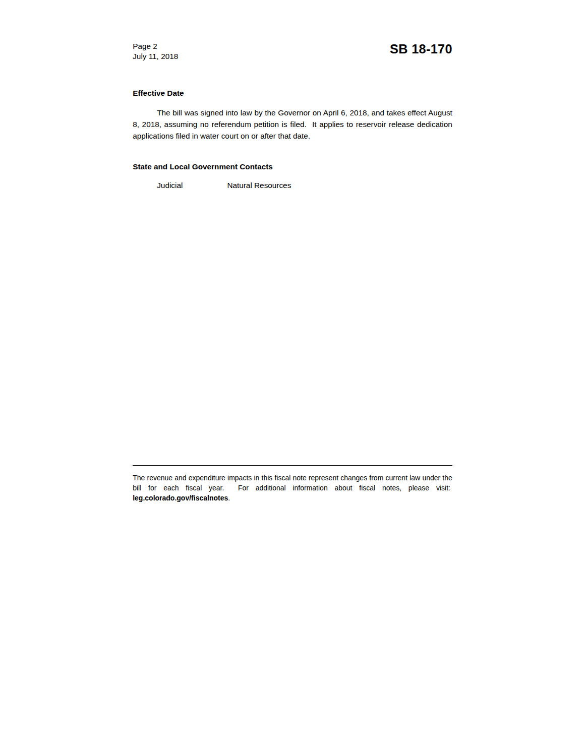Page 2
July 11, 2018
SB 18-170
Effective Date
The bill was signed into law by the Governor on April 6, 2018, and takes effect August 8, 2018, assuming no referendum petition is filed. It applies to reservoir release dedication applications filed in water court on or after that date.
State and Local Government Contacts
Judicial
Natural Resources
The revenue and expenditure impacts in this fiscal note represent changes from current law under the bill for each fiscal year. For additional information about fiscal notes, please visit: leg.colorado.gov/fiscalnotes.